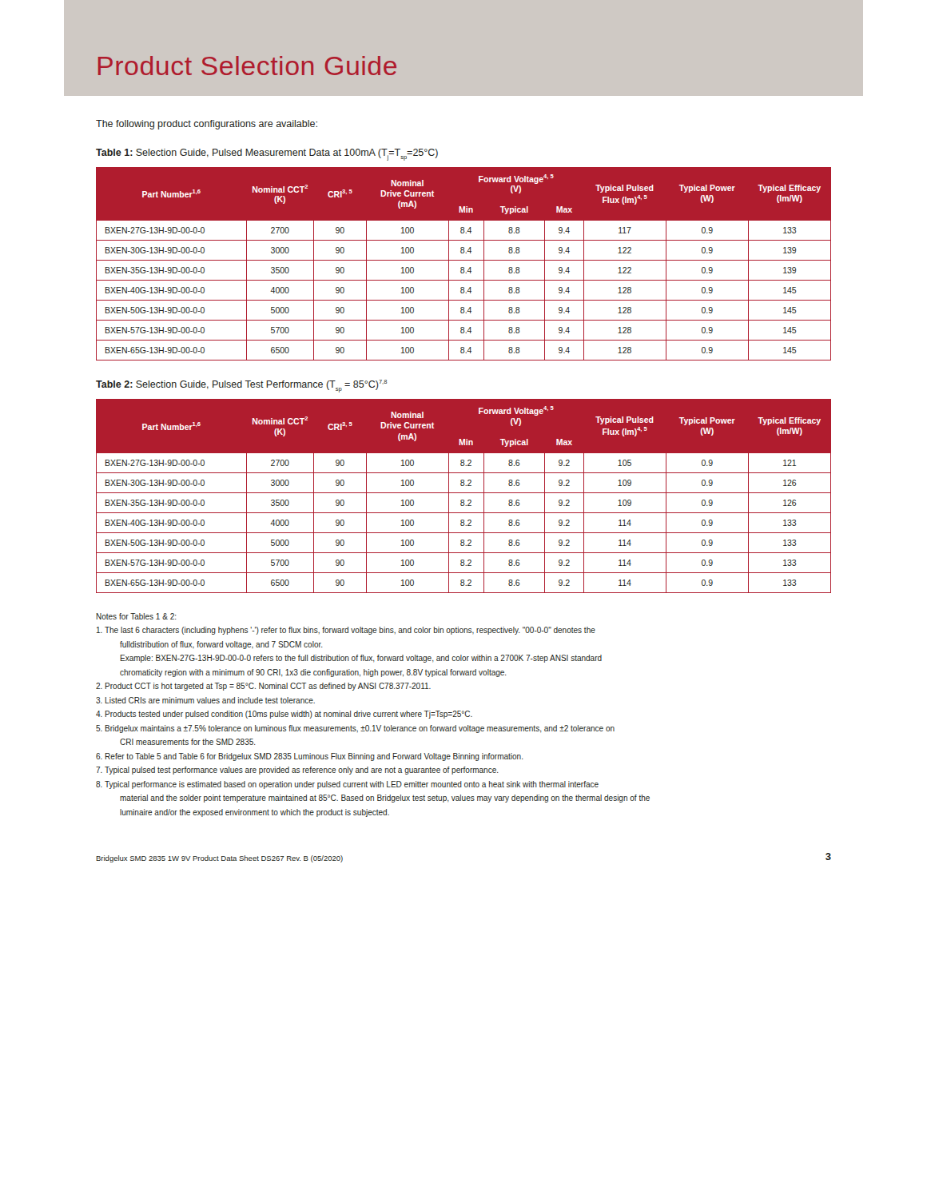Product Selection Guide
The following product configurations are available:
Table 1: Selection Guide, Pulsed Measurement Data at 100mA (Tj=Tsp=25°C)
| Part Number 1,6 | Nominal CCT 2 (K) | CRI 3, 5 | Nominal Drive Current (mA) | Forward Voltage 4, 5 (V) | Typical Pulsed Flux (lm) 4, 5 | Typical Power (W) | Typical Efficacy (lm/W) |
| --- | --- | --- | --- | --- | --- | --- | --- |
| Min | Typical | Max |
| BXEN-27G-13H-9D-00-0-0 | 2700 | 90 | 100 | 8.4 | 8.8 | 9.4 | 117 | 0.9 | 133 |
| BXEN-30G-13H-9D-00-0-0 | 3000 | 90 | 100 | 8.4 | 8.8 | 9.4 | 122 | 0.9 | 139 |
| BXEN-35G-13H-9D-00-0-0 | 3500 | 90 | 100 | 8.4 | 8.8 | 9.4 | 122 | 0.9 | 139 |
| BXEN-40G-13H-9D-00-0-0 | 4000 | 90 | 100 | 8.4 | 8.8 | 9.4 | 128 | 0.9 | 145 |
| BXEN-50G-13H-9D-00-0-0 | 5000 | 90 | 100 | 8.4 | 8.8 | 9.4 | 128 | 0.9 | 145 |
| BXEN-57G-13H-9D-00-0-0 | 5700 | 90 | 100 | 8.4 | 8.8 | 9.4 | 128 | 0.9 | 145 |
| BXEN-65G-13H-9D-00-0-0 | 6500 | 90 | 100 | 8.4 | 8.8 | 9.4 | 128 | 0.9 | 145 |
Table 2: Selection Guide, Pulsed Test Performance (Tsp = 85°C)7,8
| Part Number 1,6 | Nominal CCT 2 (K) | CRI 3, 5 | Nominal Drive Current (mA) | Forward Voltage 4, 5 (V) | Typical Pulsed Flux (lm) 4, 5 | Typical Power (W) | Typical Efficacy (lm/W) |
| --- | --- | --- | --- | --- | --- | --- | --- |
| Min | Typical | Max |
| BXEN-27G-13H-9D-00-0-0 | 2700 | 90 | 100 | 8.2 | 8.6 | 9.2 | 105 | 0.9 | 121 |
| BXEN-30G-13H-9D-00-0-0 | 3000 | 90 | 100 | 8.2 | 8.6 | 9.2 | 109 | 0.9 | 126 |
| BXEN-35G-13H-9D-00-0-0 | 3500 | 90 | 100 | 8.2 | 8.6 | 9.2 | 109 | 0.9 | 126 |
| BXEN-40G-13H-9D-00-0-0 | 4000 | 90 | 100 | 8.2 | 8.6 | 9.2 | 114 | 0.9 | 133 |
| BXEN-50G-13H-9D-00-0-0 | 5000 | 90 | 100 | 8.2 | 8.6 | 9.2 | 114 | 0.9 | 133 |
| BXEN-57G-13H-9D-00-0-0 | 5700 | 90 | 100 | 8.2 | 8.6 | 9.2 | 114 | 0.9 | 133 |
| BXEN-65G-13H-9D-00-0-0 | 6500 | 90 | 100 | 8.2 | 8.6 | 9.2 | 114 | 0.9 | 133 |
Notes for Tables 1 & 2:
1. The last 6 characters (including hyphens '-') refer to flux bins, forward voltage bins, and color bin options, respectively. "00-0-0" denotes the
fulldistribution of flux, forward voltage, and 7 SDCM color.
Example: BXEN-27G-13H-9D-00-0-0 refers to the full distribution of flux, forward voltage, and color within a 2700K 7-step ANSI standard
chromaticity region with a minimum of 90 CRI, 1x3 die configuration, high power, 8.8V typical forward voltage.
2. Product CCT is hot targeted at Tsp = 85°C. Nominal CCT as defined by ANSI C78.377-2011.
3. Listed CRIs are minimum values and include test tolerance.
4. Products tested under pulsed condition (10ms pulse width) at nominal drive current where Tj=Tsp=25°C.
5. Bridgelux maintains a ±7.5% tolerance on luminous flux measurements, ±0.1V tolerance on forward voltage measurements, and ±2 tolerance on
CRI measurements for the SMD 2835.
6. Refer to Table 5 and Table 6 for Bridgelux SMD 2835 Luminous Flux Binning and Forward Voltage Binning information.
7. Typical pulsed test performance values are provided as reference only and are not a guarantee of performance.
8. Typical performance is estimated based on operation under pulsed current with LED emitter mounted onto a heat sink with thermal interface
material and the solder point temperature maintained at 85°C. Based on Bridgelux test setup, values may vary depending on the thermal design of the
luminaire and/or the exposed environment to which the product is subjected.
Bridgelux SMD 2835 1W 9V Product Data Sheet DS267 Rev. B (05/2020) 3